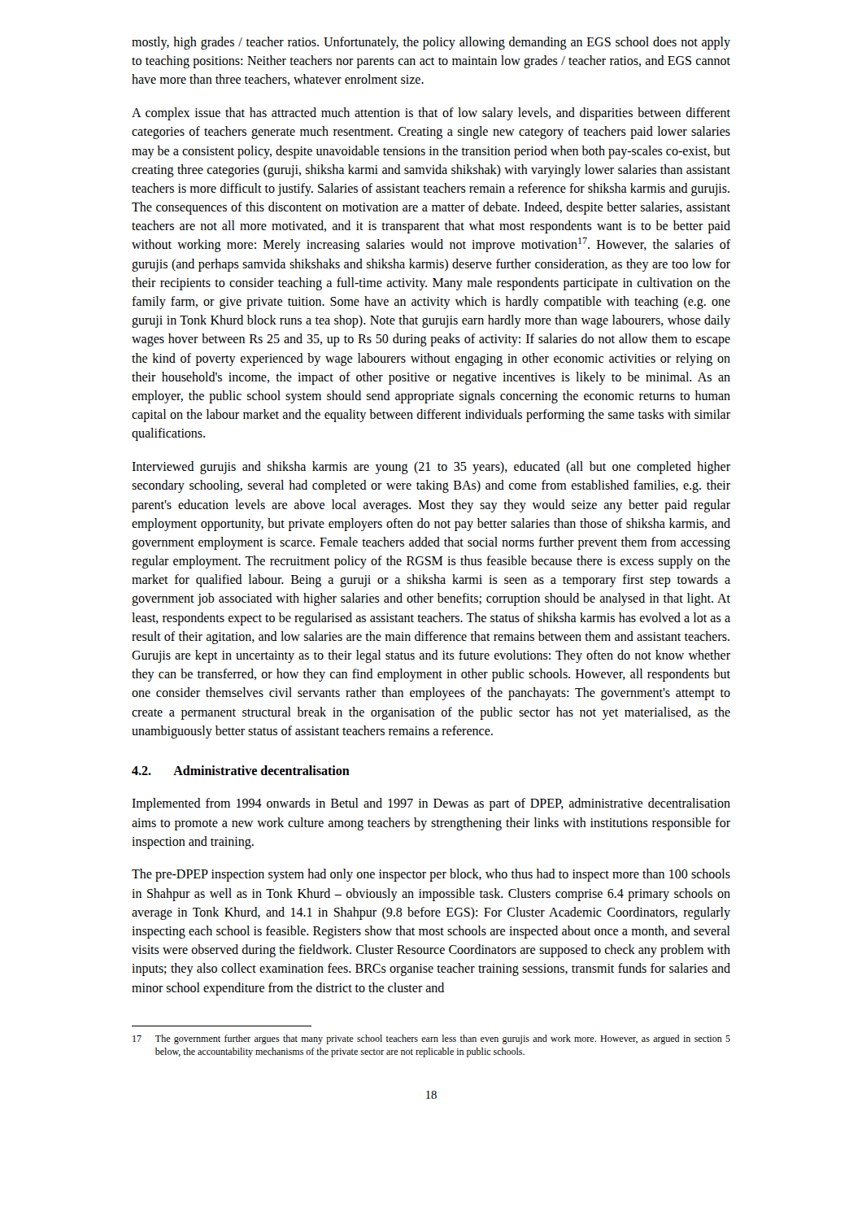mostly, high grades / teacher ratios. Unfortunately, the policy allowing demanding an EGS school does not apply to teaching positions: Neither teachers nor parents can act to maintain low grades / teacher ratios, and EGS cannot have more than three teachers, whatever enrolment size.
A complex issue that has attracted much attention is that of low salary levels, and disparities between different categories of teachers generate much resentment. Creating a single new category of teachers paid lower salaries may be a consistent policy, despite unavoidable tensions in the transition period when both pay-scales co-exist, but creating three categories (guruji, shiksha karmi and samvida shikshak) with varyingly lower salaries than assistant teachers is more difficult to justify. Salaries of assistant teachers remain a reference for shiksha karmis and gurujis. The consequences of this discontent on motivation are a matter of debate. Indeed, despite better salaries, assistant teachers are not all more motivated, and it is transparent that what most respondents want is to be better paid without working more: Merely increasing salaries would not improve motivation17. However, the salaries of gurujis (and perhaps samvida shikshaks and shiksha karmis) deserve further consideration, as they are too low for their recipients to consider teaching a full-time activity. Many male respondents participate in cultivation on the family farm, or give private tuition. Some have an activity which is hardly compatible with teaching (e.g. one guruji in Tonk Khurd block runs a tea shop). Note that gurujis earn hardly more than wage labourers, whose daily wages hover between Rs 25 and 35, up to Rs 50 during peaks of activity: If salaries do not allow them to escape the kind of poverty experienced by wage labourers without engaging in other economic activities or relying on their household's income, the impact of other positive or negative incentives is likely to be minimal. As an employer, the public school system should send appropriate signals concerning the economic returns to human capital on the labour market and the equality between different individuals performing the same tasks with similar qualifications.
Interviewed gurujis and shiksha karmis are young (21 to 35 years), educated (all but one completed higher secondary schooling, several had completed or were taking BAs) and come from established families, e.g. their parent's education levels are above local averages. Most they say they would seize any better paid regular employment opportunity, but private employers often do not pay better salaries than those of shiksha karmis, and government employment is scarce. Female teachers added that social norms further prevent them from accessing regular employment. The recruitment policy of the RGSM is thus feasible because there is excess supply on the market for qualified labour. Being a guruji or a shiksha karmi is seen as a temporary first step towards a government job associated with higher salaries and other benefits; corruption should be analysed in that light. At least, respondents expect to be regularised as assistant teachers. The status of shiksha karmis has evolved a lot as a result of their agitation, and low salaries are the main difference that remains between them and assistant teachers. Gurujis are kept in uncertainty as to their legal status and its future evolutions: They often do not know whether they can be transferred, or how they can find employment in other public schools. However, all respondents but one consider themselves civil servants rather than employees of the panchayats: The government's attempt to create a permanent structural break in the organisation of the public sector has not yet materialised, as the unambiguously better status of assistant teachers remains a reference.
4.2. Administrative decentralisation
Implemented from 1994 onwards in Betul and 1997 in Dewas as part of DPEP, administrative decentralisation aims to promote a new work culture among teachers by strengthening their links with institutions responsible for inspection and training.
The pre-DPEP inspection system had only one inspector per block, who thus had to inspect more than 100 schools in Shahpur as well as in Tonk Khurd – obviously an impossible task. Clusters comprise 6.4 primary schools on average in Tonk Khurd, and 14.1 in Shahpur (9.8 before EGS): For Cluster Academic Coordinators, regularly inspecting each school is feasible. Registers show that most schools are inspected about once a month, and several visits were observed during the fieldwork. Cluster Resource Coordinators are supposed to check any problem with inputs; they also collect examination fees. BRCs organise teacher training sessions, transmit funds for salaries and minor school expenditure from the district to the cluster and
17 The government further argues that many private school teachers earn less than even gurujis and work more. However, as argued in section 5 below, the accountability mechanisms of the private sector are not replicable in public schools.
18